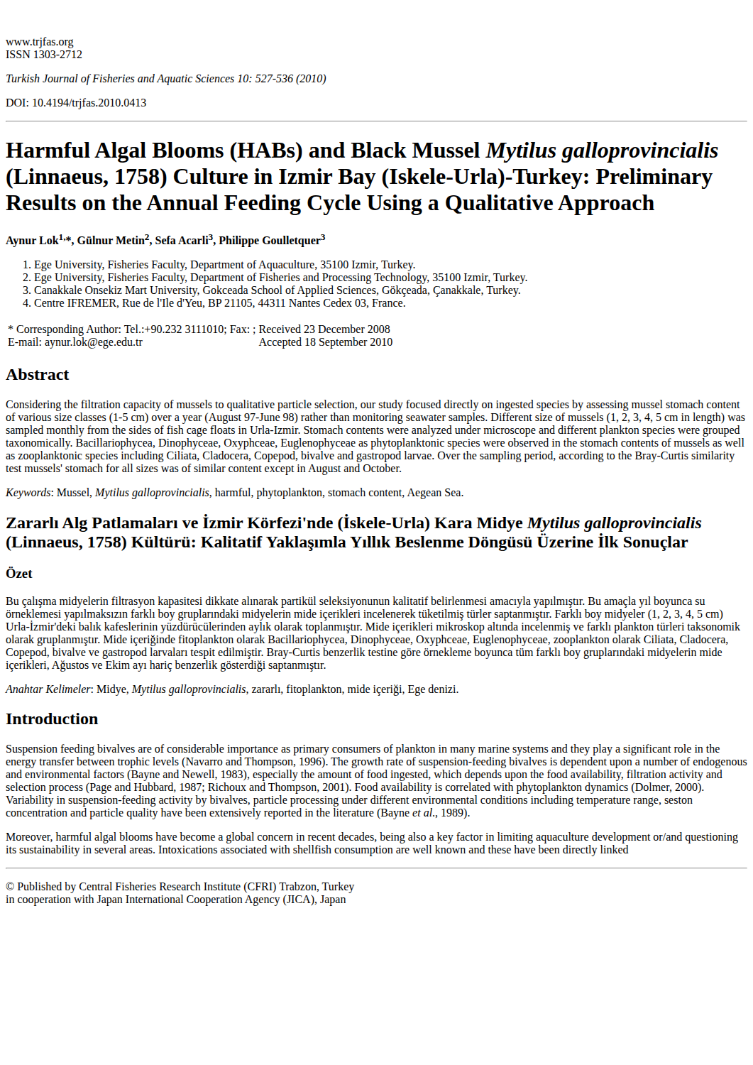www.trjfas.org
ISSN 1303-2712
Turkish Journal of Fisheries and Aquatic Sciences 10: 527-536 (2010)
DOI: 10.4194/trjfas.2010.0413
Harmful Algal Blooms (HABs) and Black Mussel Mytilus galloprovincialis (Linnaeus, 1758) Culture in Izmir Bay (Iskele-Urla)-Turkey: Preliminary Results on the Annual Feeding Cycle Using a Qualitative Approach
Aynur Lok1,*, Gülnur Metin2, Sefa Acarli3, Philippe Goulletquer3
Ege University, Fisheries Faculty, Department of Aquaculture, 35100 Izmir, Turkey.
Ege University, Fisheries Faculty, Department of Fisheries and Processing Technology, 35100 Izmir, Turkey.
Canakkale Onsekiz Mart University, Gokceada School of Applied Sciences, Gökçeada, Çanakkale, Turkey.
Centre IFREMER, Rue de l'Ile d'Yeu, BP 21105, 44311 Nantes Cedex 03, France.
| * Corresponding Author: Tel.:+90.232 3111010; Fax: ; E-mail: aynur.lok@ege.edu.tr | Received 23 December 2008 Accepted 18 September 2010 |
Abstract
Considering the filtration capacity of mussels to qualitative particle selection, our study focused directly on ingested species by assessing mussel stomach content of various size classes (1-5 cm) over a year (August 97-June 98) rather than monitoring seawater samples. Different size of mussels (1, 2, 3, 4, 5 cm in length) was sampled monthly from the sides of fish cage floats in Urla-Izmir. Stomach contents were analyzed under microscope and different plankton species were grouped taxonomically. Bacillariophycea, Dinophyceae, Oxyphceae, Euglenophyceae as phytoplanktonic species were observed in the stomach contents of mussels as well as zooplanktonic species including Ciliata, Cladocera, Copepod, bivalve and gastropod larvae. Over the sampling period, according to the Bray-Curtis similarity test mussels' stomach for all sizes was of similar content except in August and October.
Keywords: Mussel, Mytilus galloprovincialis, harmful, phytoplankton, stomach content, Aegean Sea.
Zararlı Alg Patlamaları ve İzmir Körfezi'nde (İskele-Urla) Kara Midye Mytilus galloprovincialis (Linnaeus, 1758) Kültürü: Kalitatif Yaklaşımla Yıllık Beslenme Döngüsü Üzerine İlk Sonuçlar
Özet
Bu çalışma midyelerin filtrasyon kapasitesi dikkate alınarak partikül seleksiyonunun kalitatif belirlenmesi amacıyla yapılmıştır. Bu amaçla yıl boyunca su örneklemesi yapılmaksızın farklı boy gruplarındaki midyelerin mide içerikleri incelenerek tüketilmiş türler saptanmıştır. Farklı boy midyeler (1, 2, 3, 4, 5 cm) Urla-İzmir'deki balık kafeslerinin yüzdürücülerinden aylık olarak toplanmıştır. Mide içerikleri mikroskop altında incelenmiş ve farklı plankton türleri taksonomik olarak gruplanmıştır. Mide içeriğinde fitoplankton olarak Bacillariophycea, Dinophyceae, Oxyphceae, Euglenophyceae, zooplankton olarak Ciliata, Cladocera, Copepod, bivalve ve gastropod larvaları tespit edilmiştir. Bray-Curtis benzerlik testine göre örnekleme boyunca tüm farklı boy gruplarındaki midyelerin mide içerikleri, Ağustos ve Ekim ayı hariç benzerlik gösterdiği saptanmıştır.
Anahtar Kelimeler: Midye, Mytilus galloprovincialis, zararlı, fitoplankton, mide içeriği, Ege denizi.
Introduction
Suspension feeding bivalves are of considerable importance as primary consumers of plankton in many marine systems and they play a significant role in the energy transfer between trophic levels (Navarro and Thompson, 1996). The growth rate of suspension-feeding bivalves is dependent upon a number of endogenous and environmental factors (Bayne and Newell, 1983), especially the amount of food ingested, which depends upon the food availability, filtration activity and selection process (Page and Hubbard, 1987; Richoux and Thompson, 2001). Food availability is correlated with phytoplankton dynamics (Dolmer, 2000). Variability in suspension-feeding activity by bivalves, particle processing under different environmental conditions including temperature range, seston concentration and particle quality have been extensively reported in the literature (Bayne et al., 1989).
Moreover, harmful algal blooms have become a global concern in recent decades, being also a key factor in limiting aquaculture development or/and questioning its sustainability in several areas. Intoxications associated with shellfish consumption are well known and these have been directly linked
© Published by Central Fisheries Research Institute (CFRI) Trabzon, Turkey
in cooperation with Japan International Cooperation Agency (JICA), Japan